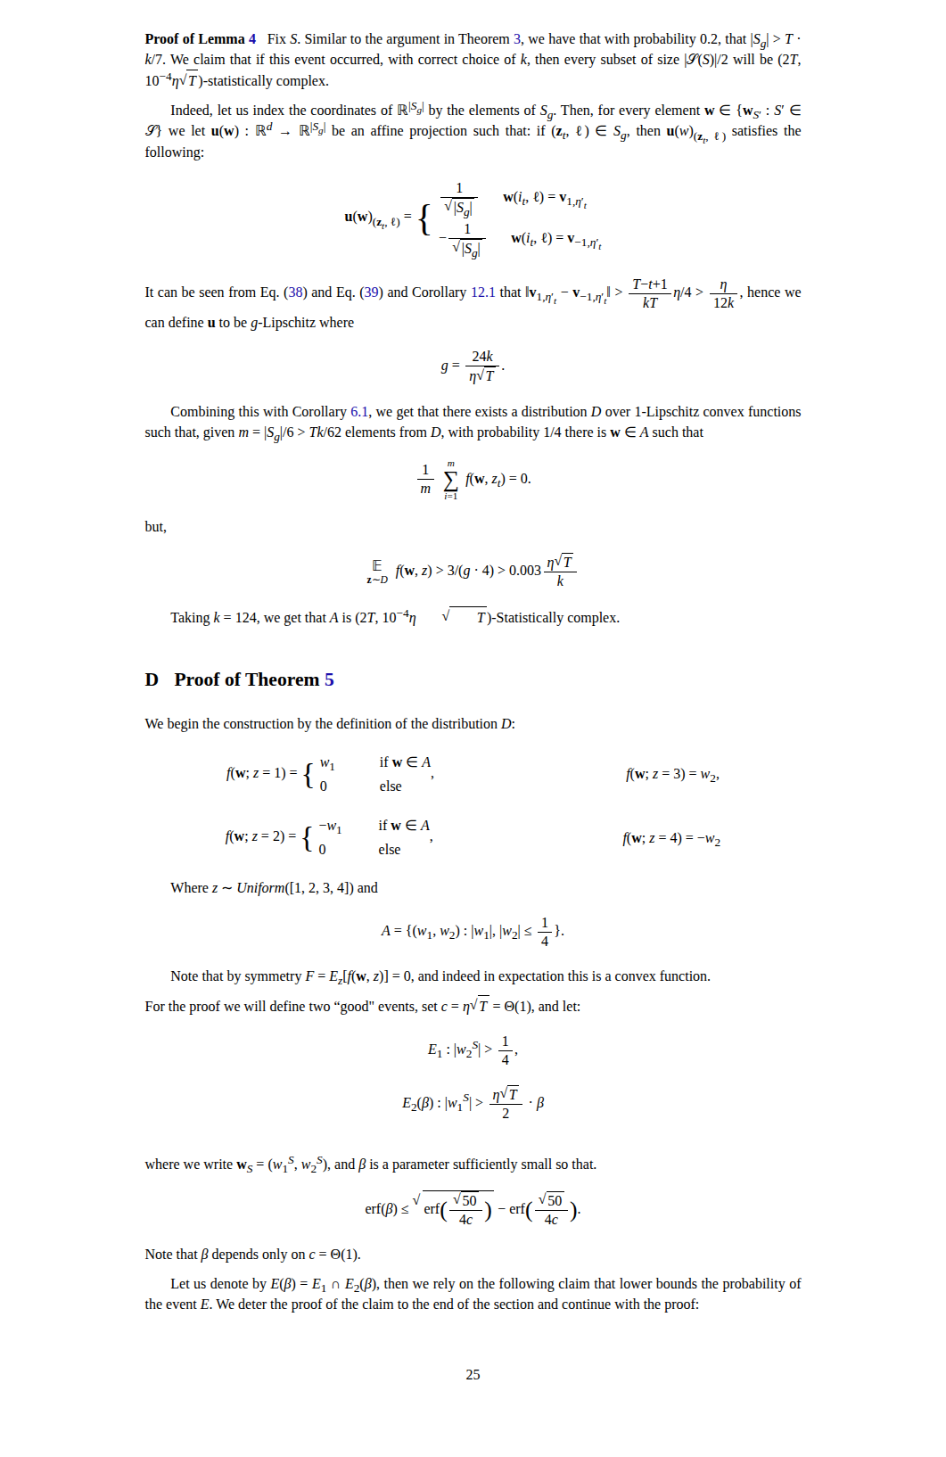Proof of Lemma 4 Fix S. Similar to the argument in Theorem 3, we have that with probability 0.2, that |Sg| > T · k/7. We claim that if this event occurred, with correct choice of k, then every subset of size |𝒮(S)|/2 will be (2T, 10−4ηT)-statistically complex.
Indeed, let us index the coordinates of ℝ|Sg| by the elements of Sg. Then, for every element w ∈ {wS′ : S′ ∈ 𝒮} we let u(w) : ℝd → ℝ|Sg| be an affine projection such that: if (zt, ℓ) ∈ Sg, then u(w)(zt, ℓ) satisfies the following:
u(w)(zt, ℓ) = {
1|Sg|w(it, ℓ) = v1,η′t
−1|Sg|w(it, ℓ) = v−1,η′t
It can be seen from Eq. (38) and Eq. (39) and Corollary 12.1 that ‖v1,η′t − v−1,η′t‖ > T−t+1 kT η/4 > η 12k, hence we can define u to be g-Lipschitz where
g = 24k ηT.
Combining this with Corollary 6.1, we get that there exists a distribution D over 1-Lipschitz convex functions such that, given m = |Sg|/6 > Tk/62 elements from D, with probability 1/4 there is w ∈ A such that
1 m m ∑ i=1 f(w, zt) = 0.
but,
𝔼 z∼D f(w, z) > 3/(g · 4) > 0.003ηT k
Taking k = 124, we get that A is (2T, 10−4ηT)-Statistically complex.
DProof of Theorem 5
We begin the construction by the definition of the distribution D:
f(w; z = 1) = {
w1 if w ∈ A
0 else
,
f(w; z = 3) = w2,
f(w; z = 2) = {
−w1 if w ∈ A
0 else
,
f(w; z = 4) = −w2
Where z ∼ Uniform([1, 2, 3, 4]) and
A = {(w1, w2) : |w1|, |w2| ≤ 14}.
Note that by symmetry F = Ez[f(w, z)] = 0, and indeed in expectation this is a convex function.
For the proof we will define two “good" events, set c = ηT = Θ(1), and let:
E1 : |w2S| > 14,
E2(β) : |w1S| > ηT 2 · β
where we write wS = (w1S, w2S), and β is a parameter sufficiently small so that.
erf(β) ≤ erf(504c) − erf(504c).
Note that β depends only on c = Θ(1).
Let us denote by E(β) = E1 ∩ E2(β), then we rely on the following claim that lower bounds the probability of the event E. We deter the proof of the claim to the end of the section and continue with the proof:
25